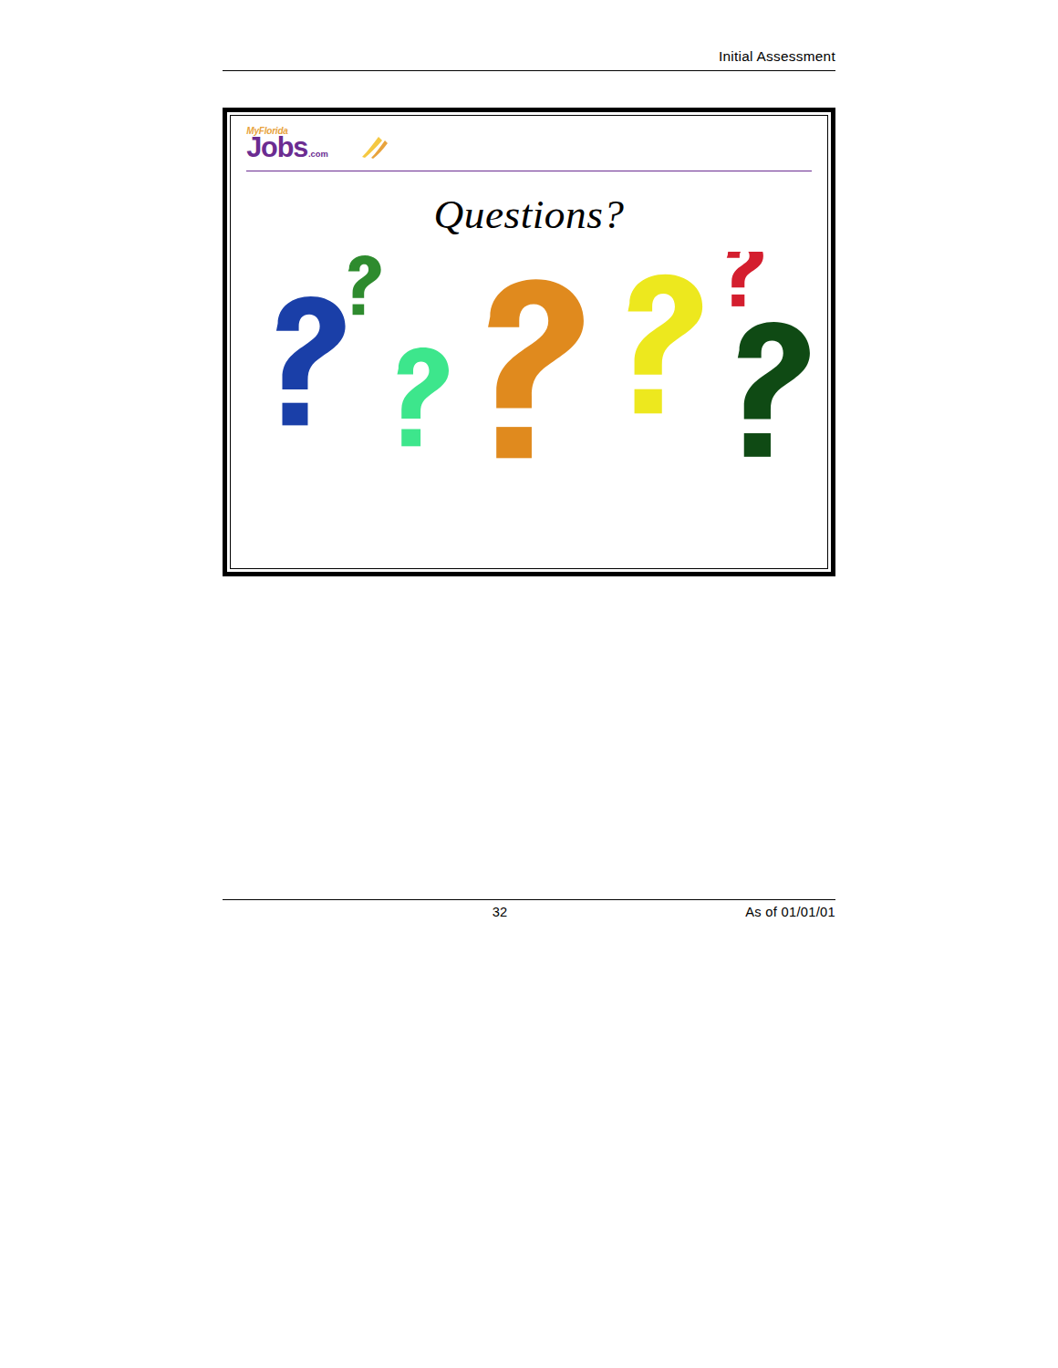Initial Assessment
MyFlorida
Jobs.com
Questions?
32 As of 01/01/01